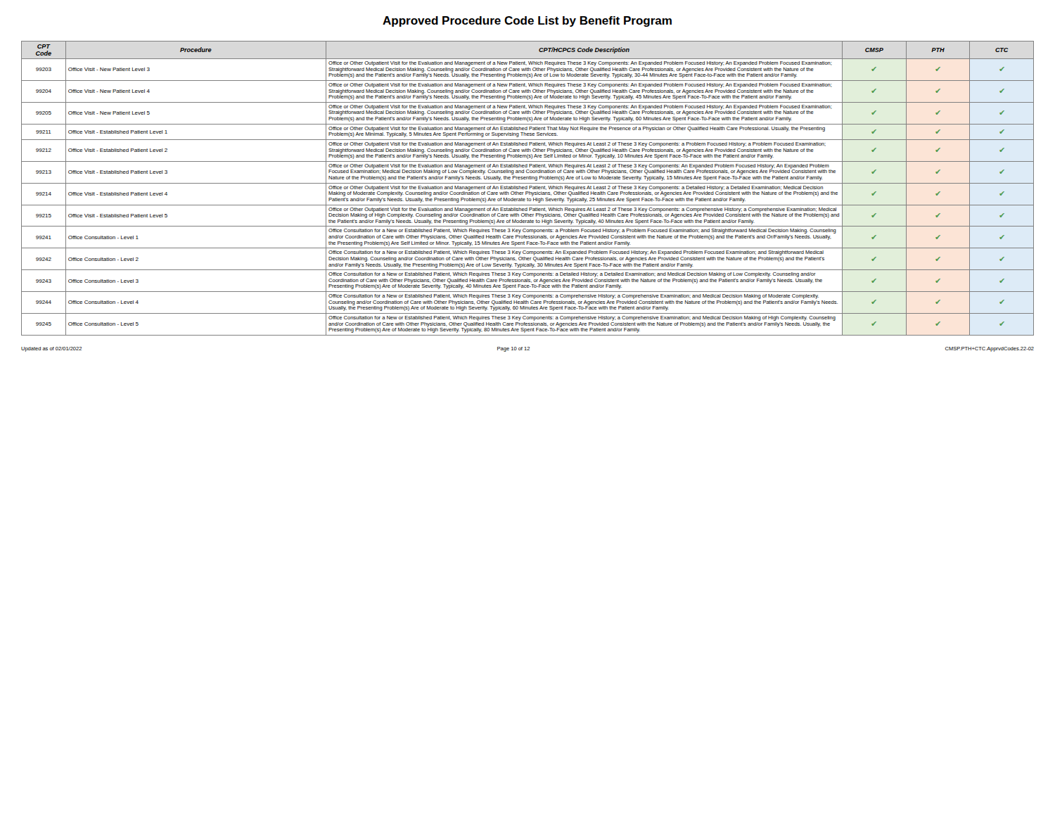Approved Procedure Code List by Benefit Program
| CPT Code | Procedure | CPT/HCPCS Code Description | CMSP | PTH | CTC |
| --- | --- | --- | --- | --- | --- |
| 99203 | Office Visit - New Patient Level 3 | Office or Other Outpatient Visit for the Evaluation and Management of a New Patient, Which Requires These 3 Key Components: An Expanded Problem Focused History; An Expanded Problem Focused Examination; Straightforward Medical Decision Making. Counseling and/or Coordination of Care with Other Physicians, Other Qualified Health Care Professionals, or Agencies Are Provided Consistent with the Nature of the Problem(s) and the Patient's and/or Family's Needs. Usually, the Presenting Problem(s) Are of Low to Moderate Severity. Typically, 30-44 Minutes Are Spent Face-to-Face with the Patient and/or Family. | ✔ | ✔ | ✔ |
| 99204 | Office Visit - New Patient Level 4 | Office or Other Outpatient Visit for the Evaluation and Management of a New Patient, Which Requires These 3 Key Components: An Expanded Problem Focused History; An Expanded Problem Focused Examination; Straightforward Medical Decision Making. Counseling and/or Coordination of Care with Other Physicians, Other Qualified Health Care Professionals, or Agencies Are Provided Consistent with the Nature of the Problem(s) and the Patient's and/or Family's Needs. Usually, the Presenting Problem(s) Are of Moderate to High Severity. Typically, 45 Minutes Are Spent Face-To-Face with the Patient and/or Family. | ✔ | ✔ | ✔ |
| 99205 | Office Visit - New Patient Level 5 | Office or Other Outpatient Visit for the Evaluation and Management of a New Patient, Which Requires These 3 Key Components: An Expanded Problem Focused History; An Expanded Problem Focused Examination; Straightforward Medical Decision Making. Counseling and/or Coordination of Care with Other Physicians, Other Qualified Health Care Professionals, or Agencies Are Provided Consistent with the Nature of the Problem(s) and the Patient's and/or Family's Needs. Usually, the Presenting Problem(s) Are of Moderate to High Severity. Typically, 60 Minutes Are Spent Face-To-Face with the Patient and/or Family. | ✔ | ✔ | ✔ |
| 99211 | Office Visit - Established Patient Level 1 | Office or Other Outpatient Visit for the Evaluation and Management of An Established Patient That May Not Require the Presence of a Physician or Other Qualified Health Care Professional. Usually, the Presenting Problem(s) Are Minimal. Typically, 5 Minutes Are Spent Performing or Supervising These Services. | ✔ | ✔ | ✔ |
| 99212 | Office Visit - Established Patient Level 2 | Office or Other Outpatient Visit for the Evaluation and Management of An Established Patient, Which Requires At Least 2 of These 3 Key Components: a Problem Focused History; a Problem Focused Examination; Straightforward Medical Decision Making. Counseling and/or Coordination of Care with Other Physicians, Other Qualified Health Care Professionals, or Agencies Are Provided Consistent with the Nature of the Problem(s) and the Patient's and/or Family's Needs. Usually, the Presenting Problem(s) Are Self Limited or Minor. Typically, 10 Minutes Are Spent Face-To-Face with the Patient and/or Family. | ✔ | ✔ | ✔ |
| 99213 | Office Visit - Established Patient Level 3 | Office or Other Outpatient Visit for the Evaluation and Management of An Established Patient, Which Requires At Least 2 of These 3 Key Components: An Expanded Problem Focused History; An Expanded Problem Focused Examination; Medical Decision Making of Low Complexity. Counseling and Coordination of Care with Other Physicians, Other Qualified Health Care Professionals, or Agencies Are Provided Consistent with the Nature of the Problem(s) and the Patient's and/or Family's Needs. Usually, the Presenting Problem(s) Are of Low to Moderate Severity. Typically, 15 Minutes Are Spent Face-To-Face with the Patient and/or Family. | ✔ | ✔ | ✔ |
| 99214 | Office Visit - Established Patient Level 4 | Office or Other Outpatient Visit for the Evaluation and Management of An Established Patient, Which Requires At Least 2 of These 3 Key Components: a Detailed History; a Detailed Examination; Medical Decision Making of Moderate Complexity. Counseling and/or Coordination of Care with Other Physicians, Other Qualified Health Care Professionals, or Agencies Are Provided Consistent with the Nature of the Problem(s) and the Patient's and/or Family's Needs. Usually, the Presenting Problem(s) Are of Moderate to High Severity. Typically, 25 Minutes Are Spent Face-To-Face with the Patient and/or Family. | ✔ | ✔ | ✔ |
| 99215 | Office Visit - Established Patient Level 5 | Office or Other Outpatient Visit for the Evaluation and Management of An Established Patient, Which Requires At Least 2 of These 3 Key Components: a Comprehensive History; a Comprehensive Examination; Medical Decision Making of High Complexity. Counseling and/or Coordination of Care with Other Physicians, Other Qualified Health Care Professionals, or Agencies Are Provided Consistent with the Nature of the Problem(s) and the Patient's and/or Family's Needs. Usually, the Presenting Problem(s) Are of Moderate to High Severity. Typically, 40 Minutes Are Spent Face-To-Face with the Patient and/or Family. | ✔ | ✔ | ✔ |
| 99241 | Office Consultation - Level 1 | Office Consultation for a New or Established Patient, Which Requires These 3 Key Components: a Problem Focused History; a Problem Focused Examination; and Straightforward Medical Decision Making. Counseling and/or Coordination of Care with Other Physicians, Other Qualified Health Care Professionals, or Agencies Are Provided Consistent with the Nature of the Problem(s) and the Patient's and Or/Family's Needs. Usually, the Presenting Problem(s) Are Self Limited or Minor. Typically, 15 Minutes Are Spent Face-To-Face with the Patient and/or Family. | ✔ | ✔ | ✔ |
| 99242 | Office Consultation - Level 2 | Office Consultation for a New or Established Patient, Which Requires These 3 Key Components: An Expanded Problem Focused History; An Expanded Problem Focused Examination; and Straightforward Medical Decision Making. Counseling and/or Coordination of Care with Other Physicians, Other Qualified Health Care Professionals, or Agencies Are Provided Consistent with the Nature of the Problem(s) and the Patient's and/or Family's Needs. Usually, the Presenting Problem(s) Are of Low Severity. Typically, 30 Minutes Are Spent Face-To-Face with the Patient and/or Family. | ✔ | ✔ | ✔ |
| 99243 | Office Consultation - Level 3 | Office Consultation for a New or Established Patient, Which Requires These 3 Key Components: a Detailed History; a Detailed Examination; and Medical Decision Making of Low Complexity. Counseling and/or Coordination of Care with Other Physicians, Other Qualified Health Care Professionals, or Agencies Are Provided Consistent with the Nature of the Problem(s) and the Patient's and/or Family's Needs. Usually, the Presenting Problem(s) Are of Moderate Severity. Typically, 40 Minutes Are Spent Face-To-Face with the Patient and/or Family. | ✔ | ✔ | ✔ |
| 99244 | Office Consultation - Level 4 | Office Consultation for a New or Established Patient, Which Requires These 3 Key Components: a Comprehensive History; a Comprehensive Examination; and Medical Decision Making of Moderate Complexity. Counseling and/or Coordination of Care with Other Physicians, Other Qualified Health Care Professionals, or Agencies Are Provided Consistent with the Nature of the Problem(s) and the Patient's and/or Family's Needs. Usually, the Presenting Problem(s) Are of Moderate to High Severity. Typically, 60 Minutes Are Spent Face-To-Face with the Patient and/or Family. | ✔ | ✔ | ✔ |
| 99245 | Office Consultation - Level 5 | Office Consultation for a New or Established Patient, Which Requires These 3 Key Components: a Comprehensive History; a Comprehensive Examination; and Medical Decision Making of High Complexity. Counseling and/or Coordination of Care with Other Physicians, Other Qualified Health Care Professionals, or Agencies Are Provided Consistent with the Nature of Problem(s) and the Patient's and/or Family's Needs. Usually, the Presenting Problem(s) Are of Moderate to High Severity. Typically, 80 Minutes Are Spent Face-To-Face with the Patient and/or Family. | ✔ | ✔ | ✔ |
Updated as of 02/01/2022 Page 10 of 12 CMSP.PTH+CTC.ApprvdCodes.22-02